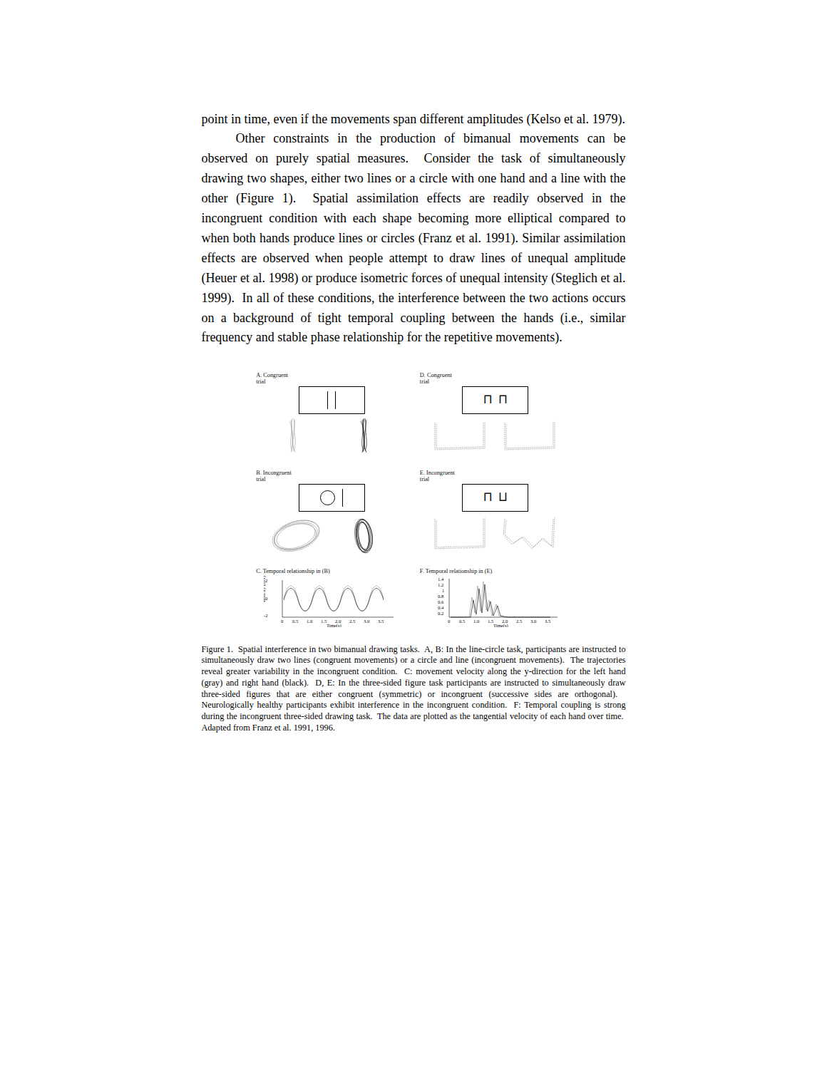point in time, even if the movements span different amplitudes (Kelso et al. 1979).
Other constraints in the production of bimanual movements can be observed on purely spatial measures. Consider the task of simultaneously drawing two shapes, either two lines or a circle with one hand and a line with the other (Figure 1). Spatial assimilation effects are readily observed in the incongruent condition with each shape becoming more elliptical compared to when both hands produce lines or circles (Franz et al. 1991). Similar assimilation effects are observed when people attempt to draw lines of unequal amplitude (Heuer et al. 1998) or produce isometric forces of unequal intensity (Steglich et al. 1999). In all of these conditions, the interference between the two actions occurs on a background of tight temporal coupling between the hands (i.e., similar frequency and stable phase relationship for the repetitive movements).
A. Congruent trial
D. Congruent trial
⊓ ⊓
B. Incongruent trial
E. Incongruent trial
⊓ ⊔
C. Temporal relationship in (B)
2 0 -2 Velocity (m/s) 0 0.5 1.0 1.5 2.0 2.5 3.0 3.5 Time(s)
F. Temporal relationship in (E)
1.4 1.2 1 0.8 0.6 0.4 0.2 Speed (m/s) 0 0.5 1.0 1.5 2.0 2.5 3.0 3.5 Time(s)
Figure 1. Spatial interference in two bimanual drawing tasks. A, B: In the line-circle task, participants are instructed to simultaneously draw two lines (congruent movements) or a circle and line (incongruent movements). The trajectories reveal greater variability in the incongruent condition. C: movement velocity along the y-direction for the left hand (gray) and right hand (black). D, E: In the three-sided figure task participants are instructed to simultaneously draw three-sided figures that are either congruent (symmetric) or incongruent (successive sides are orthogonal). Neurologically healthy participants exhibit interference in the incongruent condition. F: Temporal coupling is strong during the incongruent three-sided drawing task. The data are plotted as the tangential velocity of each hand over time. Adapted from Franz et al. 1991, 1996.